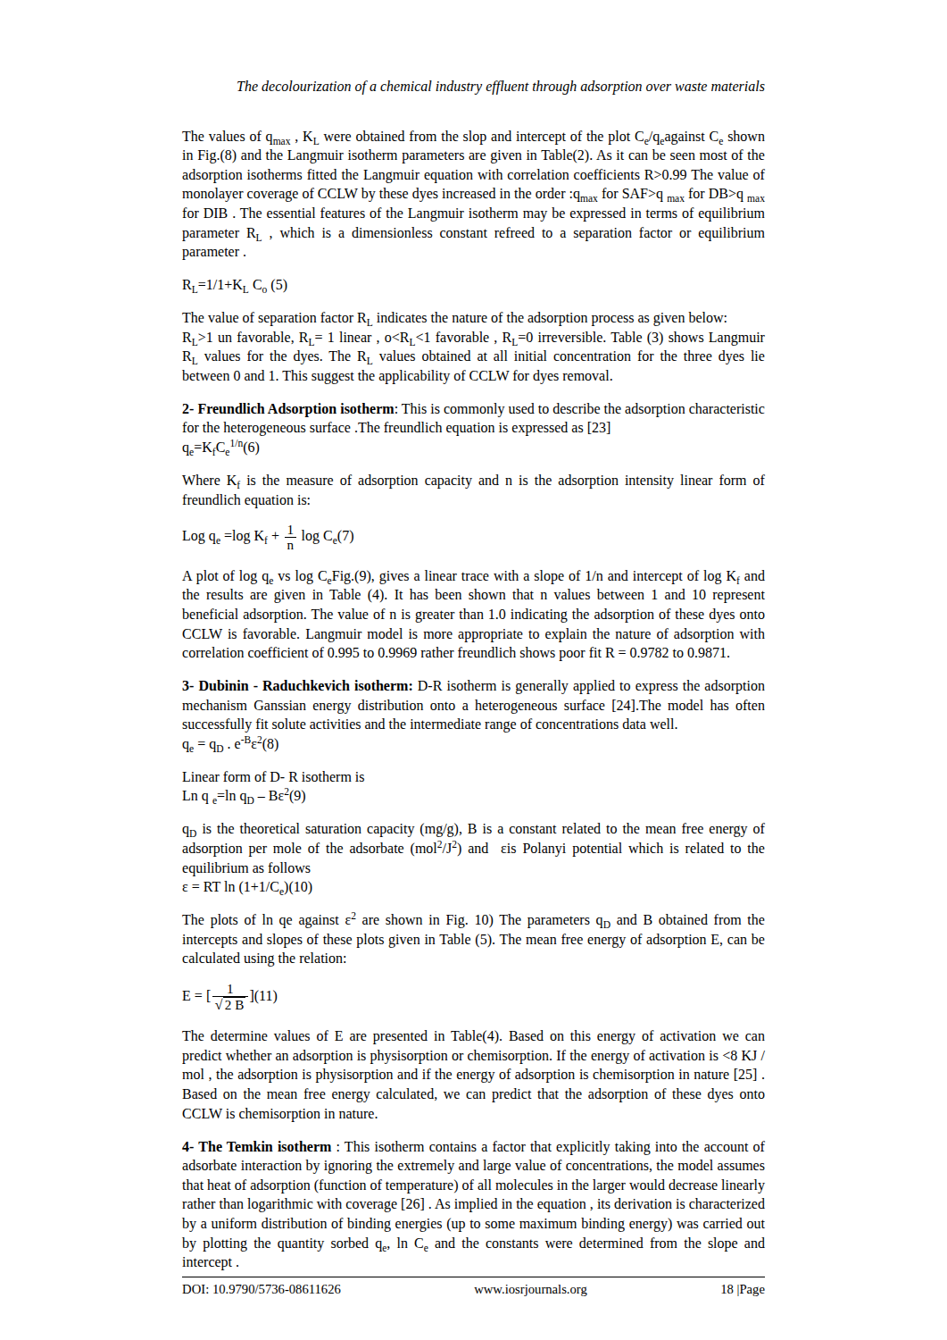The decolourization of a chemical industry effluent through adsorption over waste materials
The values of qmax , KL were obtained from the slop and intercept of the plot Ce/qeagainst Ce shown in Fig.(8) and the Langmuir isotherm parameters are given in Table(2). As it can be seen most of the adsorption isotherms fitted the Langmuir equation with correlation coefficients R>0.99 The value of monolayer coverage of CCLW by these dyes increased in the order :qmax for SAF>q max for DB>q max for DIB . The essential features of the Langmuir isotherm may be expressed in terms of equilibrium parameter RL , which is a dimensionless constant refreed to a separation factor or equilibrium parameter .
RL=1/1+KL Co (5)
The value of separation factor RL indicates the nature of the adsorption process as given below:
RL>1 un favorable, RL= 1 linear , o<RL<1 favorable , RL=0 irreversible. Table (3) shows Langmuir RL values for the dyes. The RL values obtained at all initial concentration for the three dyes lie between 0 and 1. This suggest the applicability of CCLW for dyes removal.
2- Freundlich Adsorption isotherm: This is commonly used to describe the adsorption characteristic for the heterogeneous surface .The freundlich equation is expressed as [23]
qe=KfCe1/n(6)
Where Kf is the measure of adsorption capacity and n is the adsorption intensity linear form of freundlich equation is:
Log qe =log Kf + 1 n log Ce(7)
A plot of log qe vs log CeFig.(9), gives a linear trace with a slope of 1/n and intercept of log Kf and the results are given in Table (4). It has been shown that n values between 1 and 10 represent beneficial adsorption. The value of n is greater than 1.0 indicating the adsorption of these dyes onto CCLW is favorable. Langmuir model is more appropriate to explain the nature of adsorption with correlation coefficient of 0.995 to 0.9969 rather freundlich shows poor fit R = 0.9782 to 0.9871.
3- Dubinin - Raduchkevich isotherm: D-R isotherm is generally applied to express the adsorption mechanism Ganssian energy distribution onto a heterogeneous surface [24].The model has often successfully fit solute activities and the intermediate range of concentrations data well.
qe = qD . e-Bε2(8)
Linear form of D- R isotherm is
Ln q e=ln qD – Bε2(9)
qD is the theoretical saturation capacity (mg/g), B is a constant related to the mean free energy of adsorption per mole of the adsorbate (mol2/J2) and εis Polanyi potential which is related to the equilibrium as follows
ε = RT ln (1+1/Ce)(10)
The plots of ln qe against ε2 are shown in Fig. 10) The parameters qD and B obtained from the intercepts and slopes of these plots given in Table (5). The mean free energy of adsorption E, can be calculated using the relation:
E = [1√2 B](11)
The determine values of E are presented in Table(4). Based on this energy of activation we can predict whether an adsorption is physisorption or chemisorption. If the energy of activation is <8 KJ / mol , the adsorption is physisorption and if the energy of adsorption is chemisorption in nature [25] . Based on the mean free energy calculated, we can predict that the adsorption of these dyes onto CCLW is chemisorption in nature.
4- The Temkin isotherm : This isotherm contains a factor that explicitly taking into the account of adsorbate interaction by ignoring the extremely and large value of concentrations, the model assumes that heat of adsorption (function of temperature) of all molecules in the larger would decrease linearly rather than logarithmic with coverage [26] . As implied in the equation , its derivation is characterized by a uniform distribution of binding energies (up to some maximum binding energy) was carried out by plotting the quantity sorbed qe, ln Ce and the constants were determined from the slope and intercept .
DOI: 10.9790/5736-08611626 www.iosrjournals.org 18 |Page